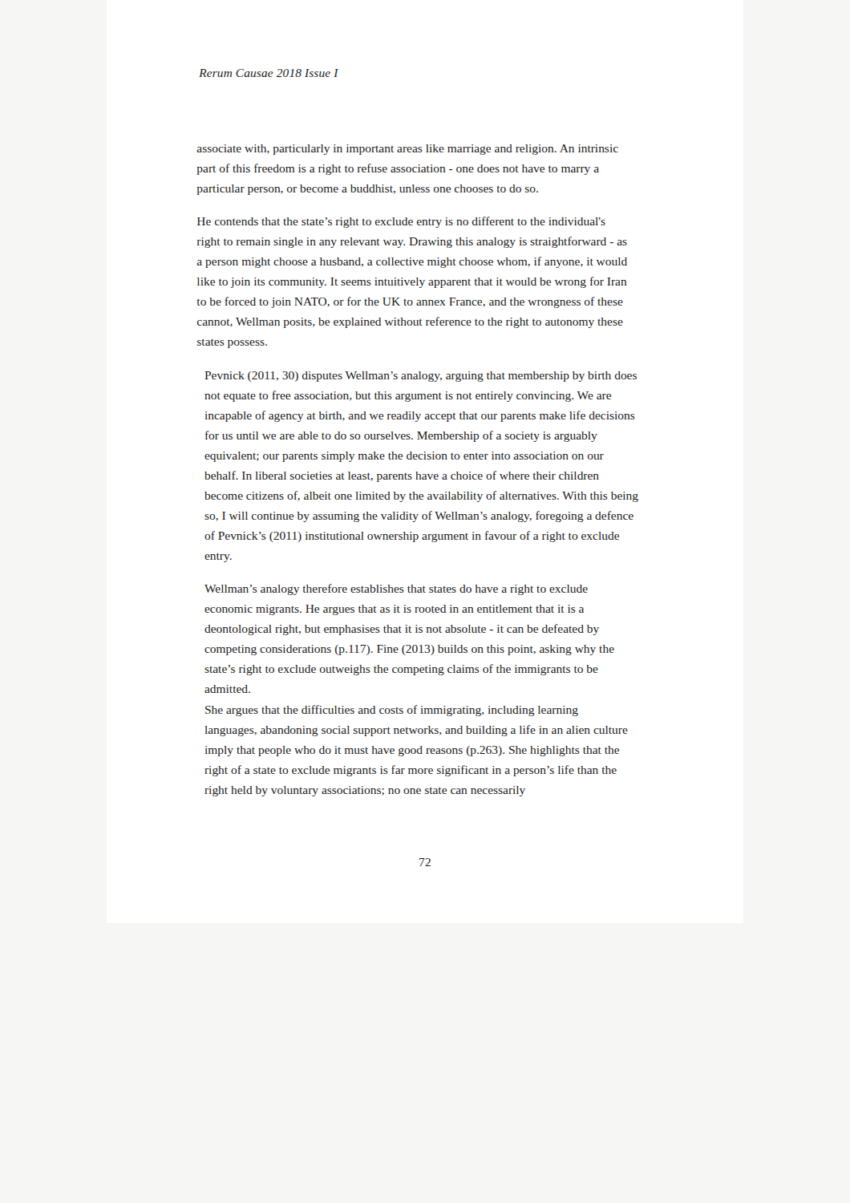Rerum Causae 2018 Issue I
associate with, particularly in important areas like marriage and religion. An intrinsic part of this freedom is a right to refuse association - one does not have to marry a particular person, or become a buddhist, unless one chooses to do so.
He contends that the state’s right to exclude entry is no different to the individual's right to remain single in any relevant way. Drawing this analogy is straightforward - as a person might choose a husband, a collective might choose whom, if anyone, it would like to join its community. It seems intuitively apparent that it would be wrong for Iran to be forced to join NATO, or for the UK to annex France, and the wrongness of these cannot, Wellman posits, be explained without reference to the right to autonomy these states possess.
Pevnick (2011, 30) disputes Wellman’s analogy, arguing that membership by birth does not equate to free association, but this argument is not entirely convincing. We are incapable of agency at birth, and we readily accept that our parents make life decisions for us until we are able to do so ourselves. Membership of a society is arguably equivalent; our parents simply make the decision to enter into association on our behalf. In liberal societies at least, parents have a choice of where their children become citizens of, albeit one limited by the availability of alternatives. With this being so, I will continue by assuming the validity of Wellman’s analogy, foregoing a defence of Pevnick’s (2011) institutional ownership argument in favour of a right to exclude entry.
Wellman’s analogy therefore establishes that states do have a right to exclude economic migrants. He argues that as it is rooted in an entitlement that it is a deontological right, but emphasises that it is not absolute - it can be defeated by competing considerations (p.117). Fine (2013) builds on this point, asking why the state’s right to exclude outweighs the competing claims of the immigrants to be admitted.
She argues that the difficulties and costs of immigrating, including learning languages, abandoning social support networks, and building a life in an alien culture imply that people who do it must have good reasons (p.263). She highlights that the right of a state to exclude migrants is far more significant in a person’s life than the right held by voluntary associations; no one state can necessarily
72